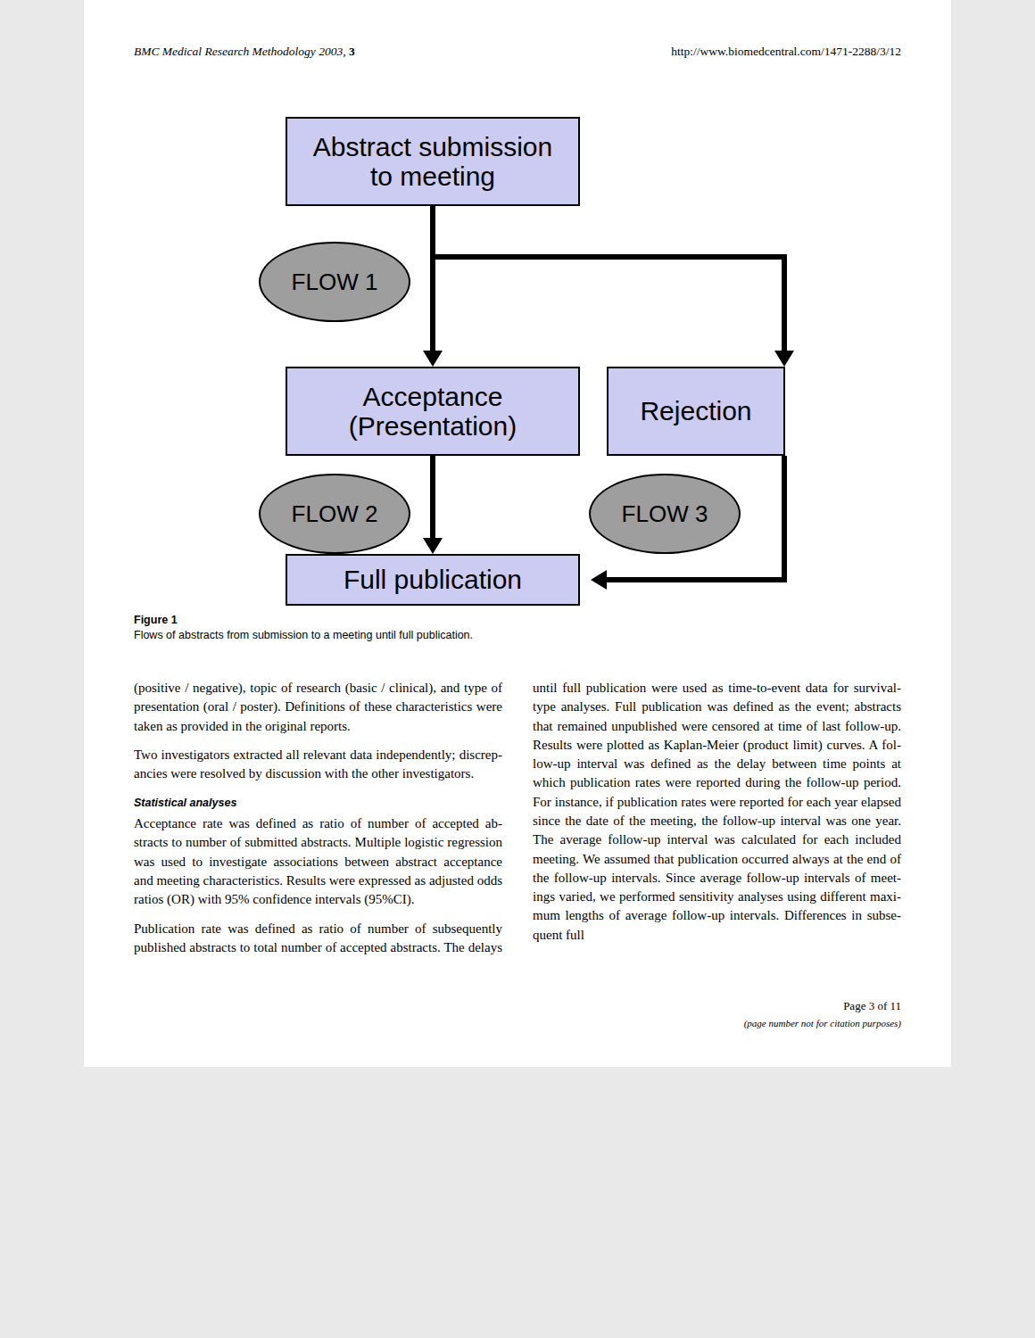BMC Medical Research Methodology 2003, 3
http://www.biomedcentral.com/1471-2288/3/12
Abstract submission
to meeting
FLOW 1
Acceptance
(Presentation)
Rejection
FLOW 2
FLOW 3
Full publication
Figure 1
Flows of abstracts from submission to a meeting until full publication.
(positive / negative), topic of research (basic / clinical), and type of presentation (oral / poster). Definitions of these characteristics were taken as provided in the original reports.
Two investigators extracted all relevant data independently; discrepancies were resolved by discussion with the other investigators.
Statistical analyses
Acceptance rate was defined as ratio of number of accepted abstracts to number of submitted abstracts. Multiple logistic regression was used to investigate associations between abstract acceptance and meeting characteristics. Results were expressed as adjusted odds ratios (OR) with 95% confidence intervals (95%CI).
Publication rate was defined as ratio of number of subsequently published abstracts to total number of accepted abstracts. The delays until full publication were used as time-to-event data for survival-type analyses. Full publication was defined as the event; abstracts that remained unpublished were censored at time of last follow-up. Results were plotted as Kaplan-Meier (product limit) curves. A follow-up interval was defined as the delay between time points at which publication rates were reported during the follow-up period. For instance, if publication rates were reported for each year elapsed since the date of the meeting, the follow-up interval was one year. The average follow-up interval was calculated for each included meeting. We assumed that publication occurred always at the end of the follow-up intervals. Since average follow-up intervals of meetings varied, we performed sensitivity analyses using different maximum lengths of average follow-up intervals. Differences in subsequent full
Page 3 of 11
(page number not for citation purposes)